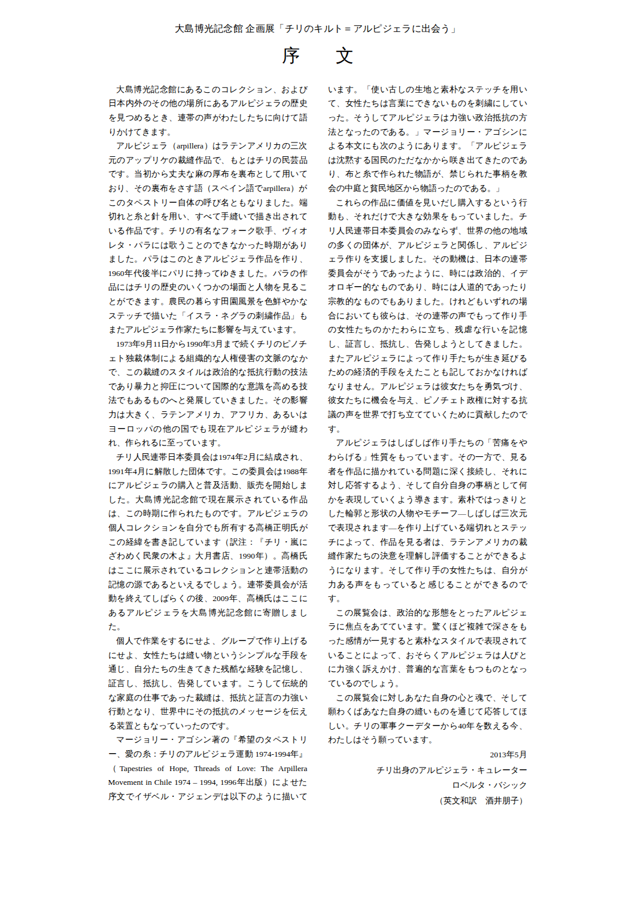大島博光記念館 企画展「チリのキルト＝アルピジェラに出会う」
序　文
大島博光記念館にあるこのコレクション、および日本内外のその他の場所にあるアルピジェラの歴史を見つめるとき、連帯の声がわたしたちに向けて語りかけてきます。
アルピジェラ（arpillera）はラテンアメリカの三次元のアップリケの裁縫作品で、もとはチリの民芸品です。当初から丈夫な麻の厚布を裏布として用いており、その裏布をさす語（スペイン語でarpillera）がこのタペストリー自体の呼び名ともなりました。端切れと糸と針を用い、すべて手縫いで描き出されている作品です。チリの有名なフォーク歌手、ヴィオレタ・パラには歌うことのできなかった時期がありました。パラはこのときアルピジェラ作品を作り、1960年代後半にパリに持ってゆきました。パラの作品にはチリの歴史のいくつかの場面と人物を見ることができます。農民の暮らす田園風景を色鮮やかなステッチで描いた「イスラ・ネグラの刺繍作品」もまたアルピジェラ作家たちに影響を与えています。
1973年9月11日から1990年3月まで続くチリのピノチェト独裁体制による組織的な人権侵害の文脈のなかで、この裁縫のスタイルは政治的な抵抗行動の技法であり暴力と抑圧について国際的な意識を高める技法でもあるものへと発展していきました。その影響力は大きく、ラテンアメリカ、アフリカ、あるいはヨーロッパの他の国でも現在アルピジェラが縫われ、作られるに至っています。
チリ人民連帯日本委員会は1974年2月に結成され、1991年4月に解散した団体です。この委員会は1988年にアルピジェラの購入と普及活動、販売を開始しました。大島博光記念館で現在展示されている作品は、この時期に作られたものです。アルピジェラの個人コレクションを自分でも所有する高橋正明氏がこの経緯を書き記しています（訳注：『チリ・嵐にざわめく民衆の木よ』大月書店、1990年）。高橋氏はここに展示されているコレクションと連帯活動の記憶の源であるといえるでしょう。連帯委員会が活動を終えてしばらくの後、2009年、高橋氏はここにあるアルピジェラを大島博光記念館に寄贈しました。
個人で作業をするにせよ、グループで作り上げるにせよ、女性たちは縫い物というシンプルな手段を通じ、自分たちの生きてきた残酷な経験を記憶し、証言し、抵抗し、告発しています。こうして伝統的な家庭の仕事であった裁縫は、抵抗と証言の力強い行動となり、世界中にその抵抗のメッセージを伝える装置ともなっていったのです。
マージョリー・アゴシン著の『希望のタペストリー、愛の糸：チリのアルピジェラ運動 1974-1994年』（Tapestries of Hope, Threads of Love: The Arpillera Movement in Chile 1974 – 1994, 1996年出版）によせた序文でイザベル・アジェンデは以下のように描いています。「使い古しの生地と素朴なステッチを用いて、女性たちは言葉にできないものを刺繍にしていった。そうしてアルピジェラは力強い政治抵抗の方法となったのである。」マージョリー・アゴシンによる本文にも次のようにあります。「アルピジェラは沈黙する国民のただなかから咲き出てきたのであり、布と糸で作られた物語が、禁じられた事柄を教会の中庭と貧民地区から物語ったのである。」
これらの作品に価値を見いだし購入するという行動も、それだけで大きな効果をもっていました。チリ人民連帯日本委員会のみならず、世界の他の地域の多くの団体が、アルピジェラと関係し、アルピジェラ作りを支援しました。その動機は、日本の連帯委員会がそうであったように、時には政治的、イデオロギー的なものであり、時には人道的であったり宗教的なものでもありました。けれどもいずれの場合においても彼らは、その連帯の声でもって作り手の女性たちのかたわらに立ち、残虐な行いを記憶し、証言し、抵抗し、告発しようとしてきました。またアルピジェラによって作り手たちが生き延びるための経済的手段をえたことも記しておかなければなりません。アルピジェラは彼女たちを勇気づけ、彼女たちに機会を与え、ピノチェト政権に対する抗議の声を世界で打ち立てていくために貢献したのです。
アルピジェラはしばしば作り手たちの「苦痛をやわらげる」性質をもっています。その一方で、見る者を作品に描かれている問題に深く接続し、それに対し応答するよう、そして自分自身の事柄として何かを表現していくよう導きます。素朴ではっきりとした輪郭と形状の人物やモチーフ—しばしば三次元で表現されます—を作り上げている端切れとステッチによって、作品を見る者は、ラテンアメリカの裁縫作家たちの決意を理解し評価することができるようになります。そして作り手の女性たちは、自分が力ある声をもっていると感じることができるのです。
この展覧会は、政治的な形態をとったアルピジェラに焦点をあてています。驚くほど複雑で深さをもった感情が一見すると素朴なスタイルで表現されていることによって、おそらくアルピジェラは人びとに力強く訴えかけ、普遍的な言葉をもつものとなっているのでしょう。
この展覧会に対しあなた自身の心と魂で、そして願わくばあなた自身の縫いものを通じて応答してほしい。チリの軍事クーデターから40年を数える今、わたしはそう願っています。
2013年5月 チリ出身のアルピジェラ・キュレーター ロベルタ・バシック （英文和訳　酒井朋子）